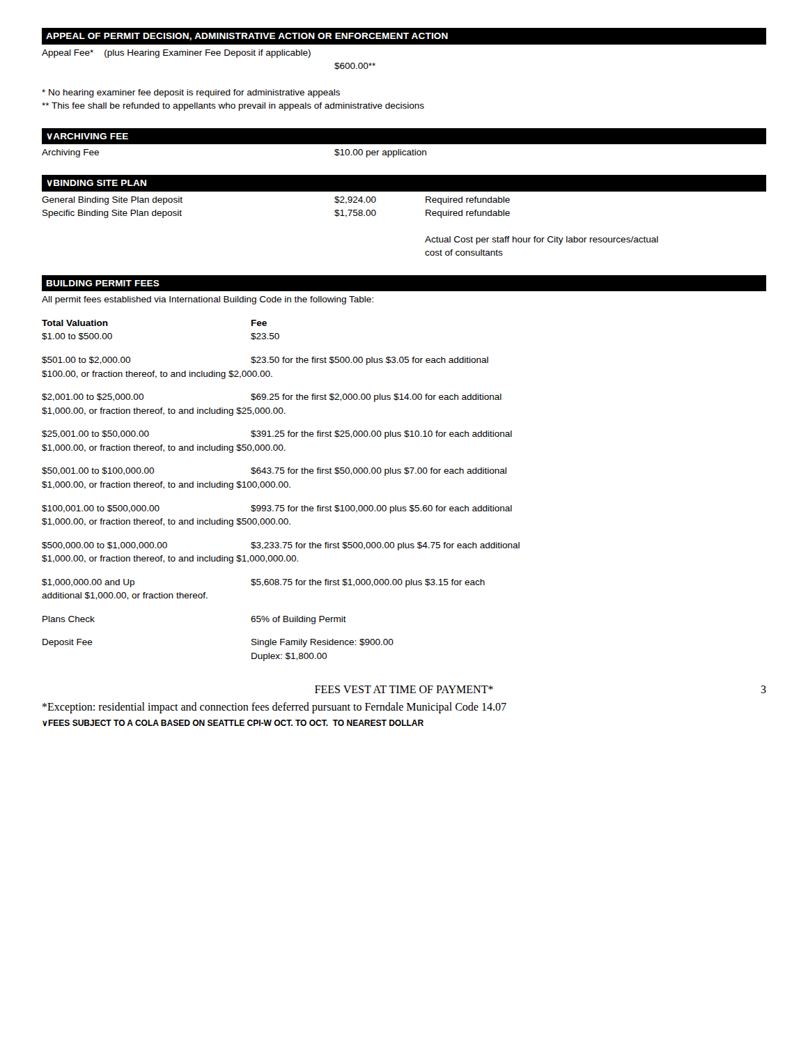APPEAL OF PERMIT DECISION, ADMINISTRATIVE ACTION OR ENFORCEMENT ACTION
Appeal Fee* (plus Hearing Examiner Fee Deposit if applicable)
$600.00**
* No hearing examiner fee deposit is required for administrative appeals
** This fee shall be refunded to appellants who prevail in appeals of administrative decisions
∨ARCHIVING FEE
Archiving Fee
$10.00 per application
∨BINDING SITE PLAN
General Binding Site Plan deposit
$2,924.00
Required refundable
Specific Binding Site Plan deposit
$1,758.00
Required refundable
Actual Cost per staff hour for City labor resources/actual cost of consultants
BUILDING PERMIT FEES
All permit fees established via International Building Code in the following Table:
Total Valuation
$1.00 to $500.00
Fee
$23.50
$501.00 to $2,000.00
$23.50 for the first $500.00 plus $3.05 for each additional
$100.00, or fraction thereof, to and including $2,000.00.
$2,001.00 to $25,000.00
$69.25 for the first $2,000.00 plus $14.00 for each additional
$1,000.00, or fraction thereof, to and including $25,000.00.
$25,001.00 to $50,000.00
$391.25 for the first $25,000.00 plus $10.10 for each additional
$1,000.00, or fraction thereof, to and including $50,000.00.
$50,001.00 to $100,000.00
$643.75 for the first $50,000.00 plus $7.00 for each additional
$1,000.00, or fraction thereof, to and including $100,000.00.
$100,001.00 to $500,000.00
$993.75 for the first $100,000.00 plus $5.60 for each additional
$1,000.00, or fraction thereof, to and including $500,000.00.
$500,000.00 to $1,000,000.00
$3,233.75 for the first $500,000.00 plus $4.75 for each additional
$1,000.00, or fraction thereof, to and including $1,000,000.00.
$1,000,000.00 and Up
$5,608.75 for the first $1,000,000.00 plus $3.15 for each
additional $1,000.00, or fraction thereof.
Plans Check
65% of Building Permit
Deposit Fee
Single Family Residence: $900.00
Duplex: $1,800.00
3
FEES VEST AT TIME OF PAYMENT*
*Exception: residential impact and connection fees deferred pursuant to Ferndale Municipal Code 14.07
∨FEES SUBJECT TO A COLA BASED ON SEATTLE CPI-W OCT. TO OCT. TO NEAREST DOLLAR